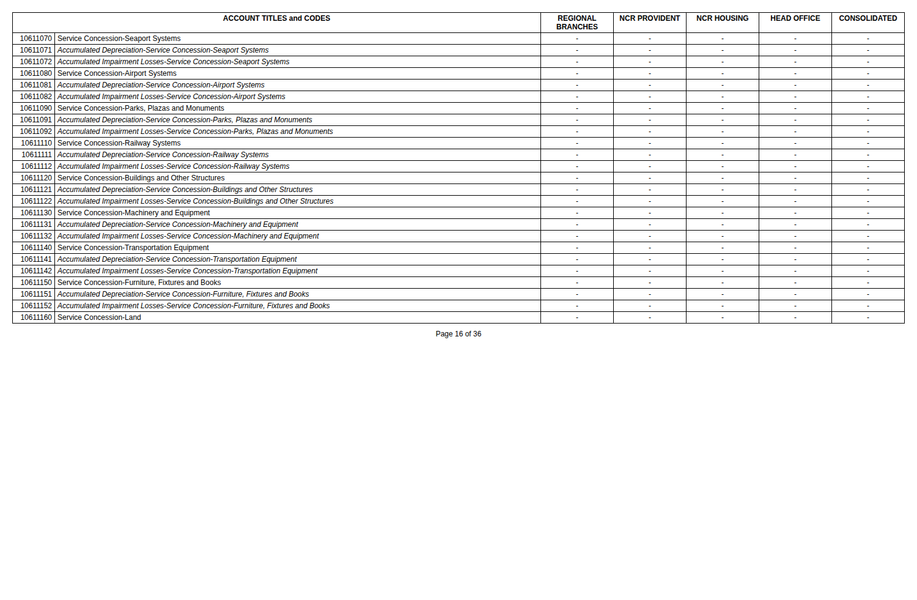| ACCOUNT TITLES and CODES | REGIONAL BRANCHES | NCR PROVIDENT | NCR HOUSING | HEAD OFFICE | CONSOLIDATED |
| --- | --- | --- | --- | --- | --- |
| 10611070 | Service Concession-Seaport Systems | - | - | - | - | - |
| 10611071 | Accumulated Depreciation-Service Concession-Seaport Systems | - | - | - | - | - |
| 10611072 | Accumulated Impairment Losses-Service Concession-Seaport Systems | - | - | - | - | - |
| 10611080 | Service Concession-Airport Systems | - | - | - | - | - |
| 10611081 | Accumulated Depreciation-Service Concession-Airport Systems | - | - | - | - | - |
| 10611082 | Accumulated Impairment Losses-Service Concession-Airport Systems | - | - | - | - | - |
| 10611090 | Service Concession-Parks, Plazas and Monuments | - | - | - | - | - |
| 10611091 | Accumulated Depreciation-Service Concession-Parks, Plazas and Monuments | - | - | - | - | - |
| 10611092 | Accumulated Impairment Losses-Service Concession-Parks, Plazas and Monuments | - | - | - | - | - |
| 10611110 | Service Concession-Railway Systems | - | - | - | - | - |
| 10611111 | Accumulated Depreciation-Service Concession-Railway Systems | - | - | - | - | - |
| 10611112 | Accumulated Impairment Losses-Service Concession-Railway Systems | - | - | - | - | - |
| 10611120 | Service Concession-Buildings and Other Structures | - | - | - | - | - |
| 10611121 | Accumulated Depreciation-Service Concession-Buildings and Other Structures | - | - | - | - | - |
| 10611122 | Accumulated Impairment Losses-Service Concession-Buildings and Other Structures | - | - | - | - | - |
| 10611130 | Service Concession-Machinery and Equipment | - | - | - | - | - |
| 10611131 | Accumulated Depreciation-Service Concession-Machinery and Equipment | - | - | - | - | - |
| 10611132 | Accumulated Impairment Losses-Service Concession-Machinery and Equipment | - | - | - | - | - |
| 10611140 | Service Concession-Transportation Equipment | - | - | - | - | - |
| 10611141 | Accumulated Depreciation-Service Concession-Transportation Equipment | - | - | - | - | - |
| 10611142 | Accumulated Impairment Losses-Service Concession-Transportation Equipment | - | - | - | - | - |
| 10611150 | Service Concession-Furniture, Fixtures and Books | - | - | - | - | - |
| 10611151 | Accumulated Depreciation-Service Concession-Furniture, Fixtures and Books | - | - | - | - | - |
| 10611152 | Accumulated Impairment Losses-Service Concession-Furniture, Fixtures and Books | - | - | - | - | - |
| 10611160 | Service Concession-Land | - | - | - | - | - |
Page 16 of 36